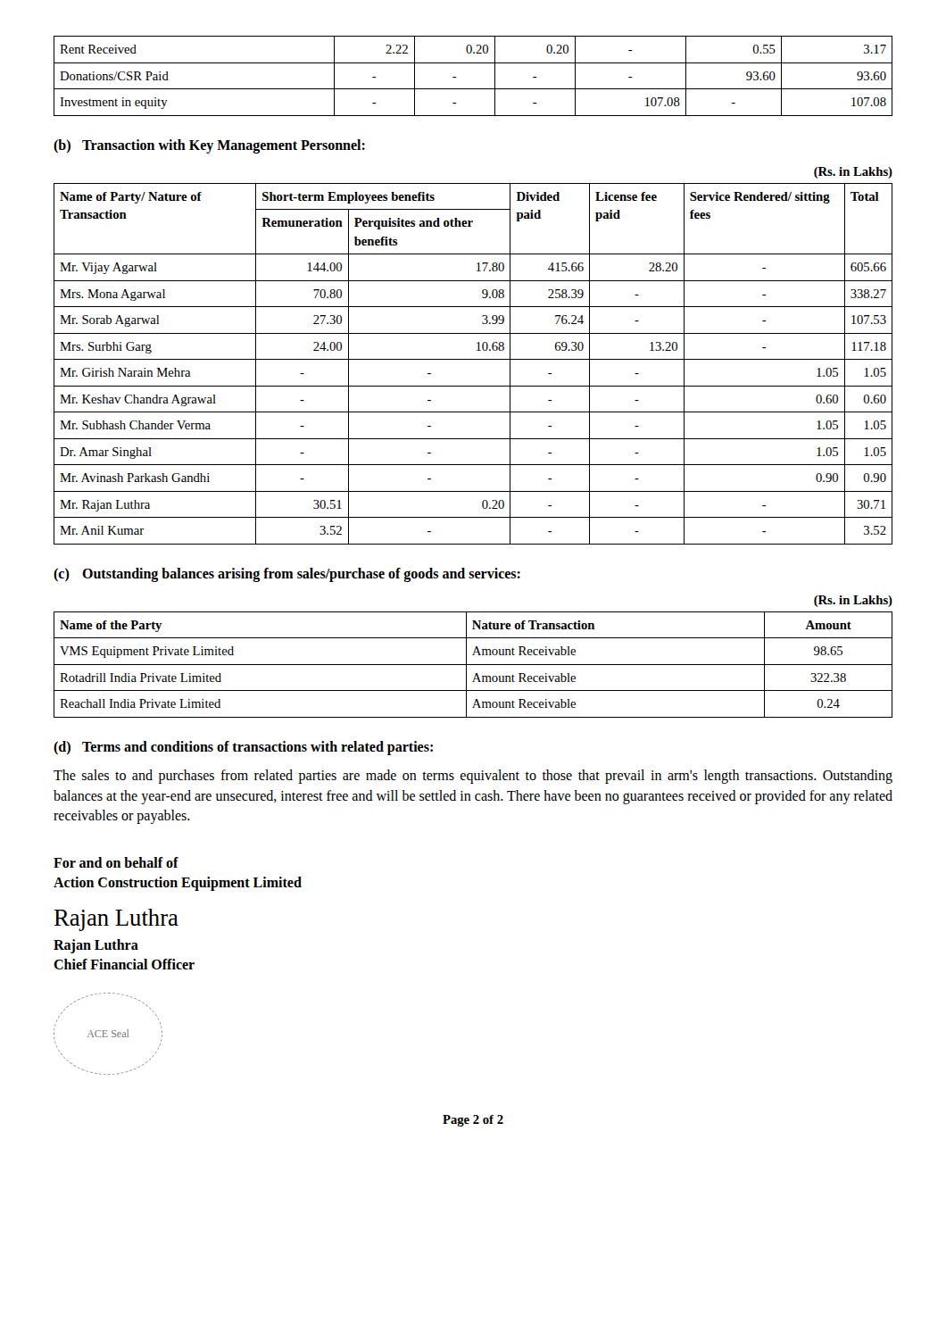| Rent Received | 2.22 | 0.20 | 0.20 | - | 0.55 | 3.17 |
| Donations/CSR Paid | - | - | - | - | 93.60 | 93.60 |
| Investment in equity | - | - | - | 107.08 | - | 107.08 |
(b) Transaction with Key Management Personnel:
(Rs. in Lakhs)
| Name of Party/ Nature of Transaction | Short-term Employees benefits | Divided paid | License fee paid | Service Rendered/ sitting fees | Total |
| --- | --- | --- | --- | --- | --- |
| Remuneration | Perquisites and other benefits |
| Mr. Vijay Agarwal | 144.00 | 17.80 | 415.66 | 28.20 | - | 605.66 |
| Mrs. Mona Agarwal | 70.80 | 9.08 | 258.39 | - | - | 338.27 |
| Mr. Sorab Agarwal | 27.30 | 3.99 | 76.24 | - | - | 107.53 |
| Mrs. Surbhi Garg | 24.00 | 10.68 | 69.30 | 13.20 | - | 117.18 |
| Mr. Girish Narain Mehra | - | - | - | - | 1.05 | 1.05 |
| Mr. Keshav Chandra Agrawal | - | - | - | - | 0.60 | 0.60 |
| Mr. Subhash Chander Verma | - | - | - | - | 1.05 | 1.05 |
| Dr. Amar Singhal | - | - | - | - | 1.05 | 1.05 |
| Mr. Avinash Parkash Gandhi | - | - | - | - | 0.90 | 0.90 |
| Mr. Rajan Luthra | 30.51 | 0.20 | - | - | - | 30.71 |
| Mr. Anil Kumar | 3.52 | - | - | - | - | 3.52 |
(c) Outstanding balances arising from sales/purchase of goods and services:
(Rs. in Lakhs)
| Name of the Party | Nature of Transaction | Amount |
| --- | --- | --- |
| VMS Equipment Private Limited | Amount Receivable | 98.65 |
| Rotadrill India Private Limited | Amount Receivable | 322.38 |
| Reachall India Private Limited | Amount Receivable | 0.24 |
(d) Terms and conditions of transactions with related parties:
The sales to and purchases from related parties are made on terms equivalent to those that prevail in arm's length transactions. Outstanding balances at the year-end are unsecured, interest free and will be settled in cash. There have been no guarantees received or provided for any related receivables or payables.
For and on behalf of
Action Construction Equipment Limited
Rajan Luthra
Rajan Luthra
Chief Financial Officer
ACE Seal
Page 2 of 2